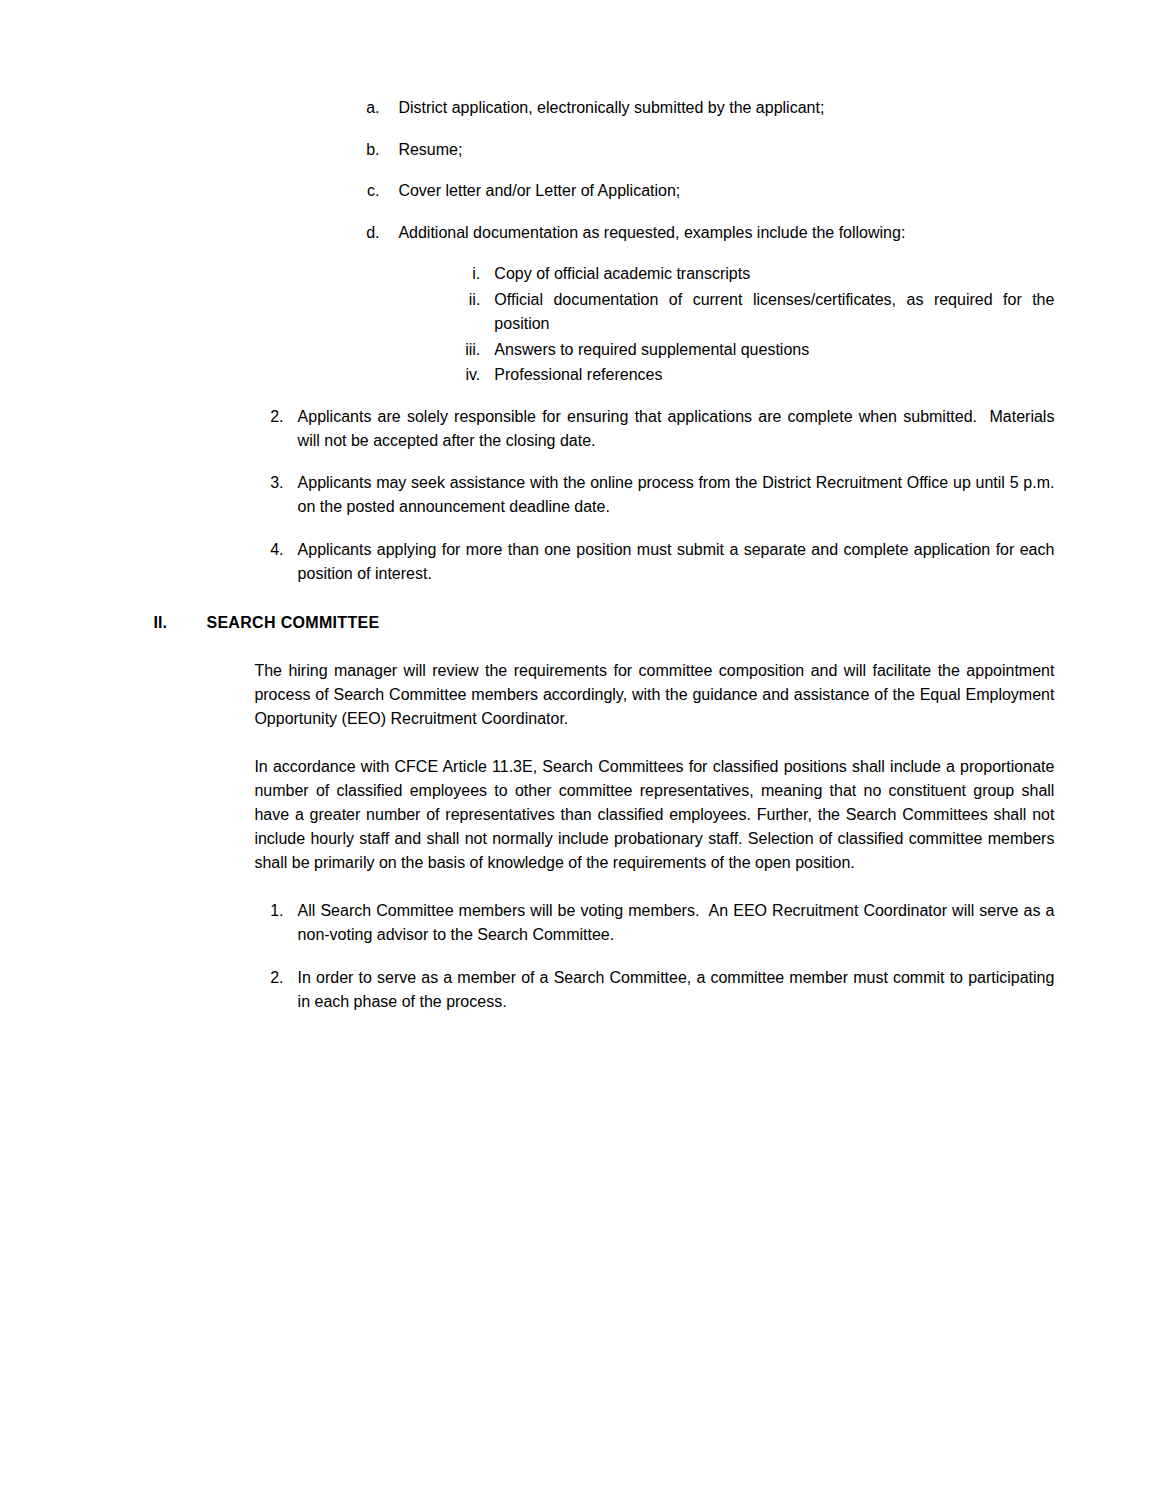District application, electronically submitted by the applicant;
Resume;
Cover letter and/or Letter of Application;
Additional documentation as requested, examples include the following:
Copy of official academic transcripts
Official documentation of current licenses/certificates, as required for the position
Answers to required supplemental questions
Professional references
Applicants are solely responsible for ensuring that applications are complete when submitted. Materials will not be accepted after the closing date.
Applicants may seek assistance with the online process from the District Recruitment Office up until 5 p.m. on the posted announcement deadline date.
Applicants applying for more than one position must submit a separate and complete application for each position of interest.
II.
SEARCH COMMITTEE
The hiring manager will review the requirements for committee composition and will facilitate the appointment process of Search Committee members accordingly, with the guidance and assistance of the Equal Employment Opportunity (EEO) Recruitment Coordinator.
In accordance with CFCE Article 11.3E, Search Committees for classified positions shall include a proportionate number of classified employees to other committee representatives, meaning that no constituent group shall have a greater number of representatives than classified employees. Further, the Search Committees shall not include hourly staff and shall not normally include probationary staff. Selection of classified committee members shall be primarily on the basis of knowledge of the requirements of the open position.
All Search Committee members will be voting members. An EEO Recruitment Coordinator will serve as a non-voting advisor to the Search Committee.
In order to serve as a member of a Search Committee, a committee member must commit to participating in each phase of the process.